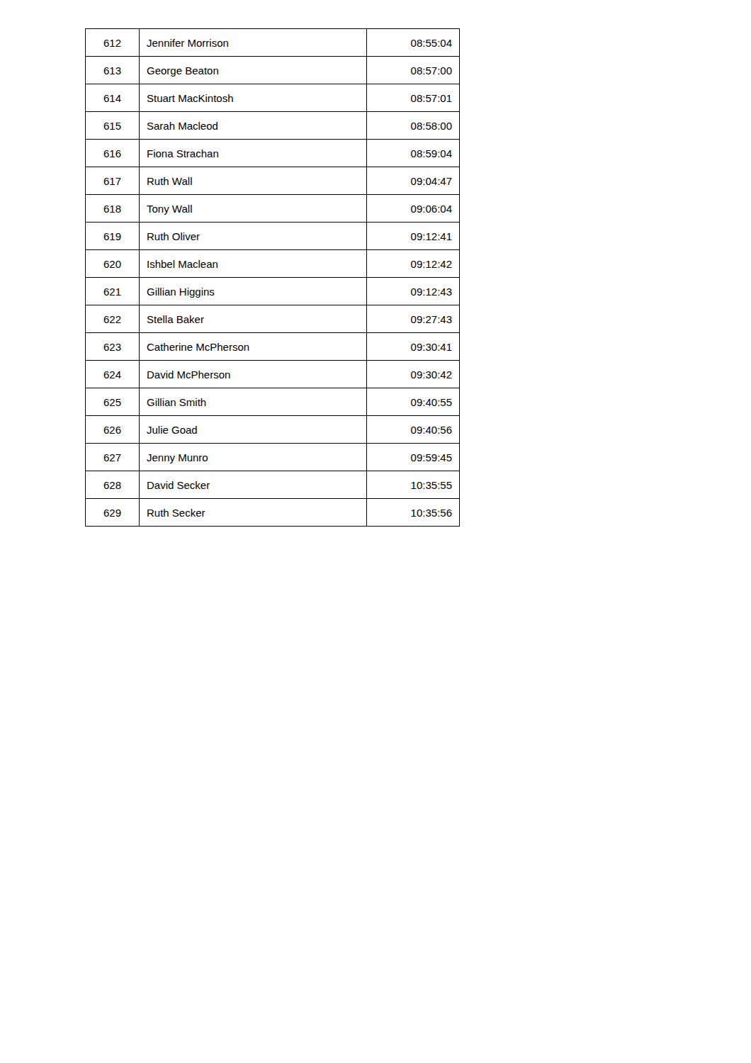| 612 | Jennifer Morrison | 08:55:04 |
| 613 | George Beaton | 08:57:00 |
| 614 | Stuart MacKintosh | 08:57:01 |
| 615 | Sarah Macleod | 08:58:00 |
| 616 | Fiona Strachan | 08:59:04 |
| 617 | Ruth Wall | 09:04:47 |
| 618 | Tony Wall | 09:06:04 |
| 619 | Ruth Oliver | 09:12:41 |
| 620 | Ishbel Maclean | 09:12:42 |
| 621 | Gillian Higgins | 09:12:43 |
| 622 | Stella Baker | 09:27:43 |
| 623 | Catherine McPherson | 09:30:41 |
| 624 | David McPherson | 09:30:42 |
| 625 | Gillian Smith | 09:40:55 |
| 626 | Julie Goad | 09:40:56 |
| 627 | Jenny Munro | 09:59:45 |
| 628 | David Secker | 10:35:55 |
| 629 | Ruth Secker | 10:35:56 |